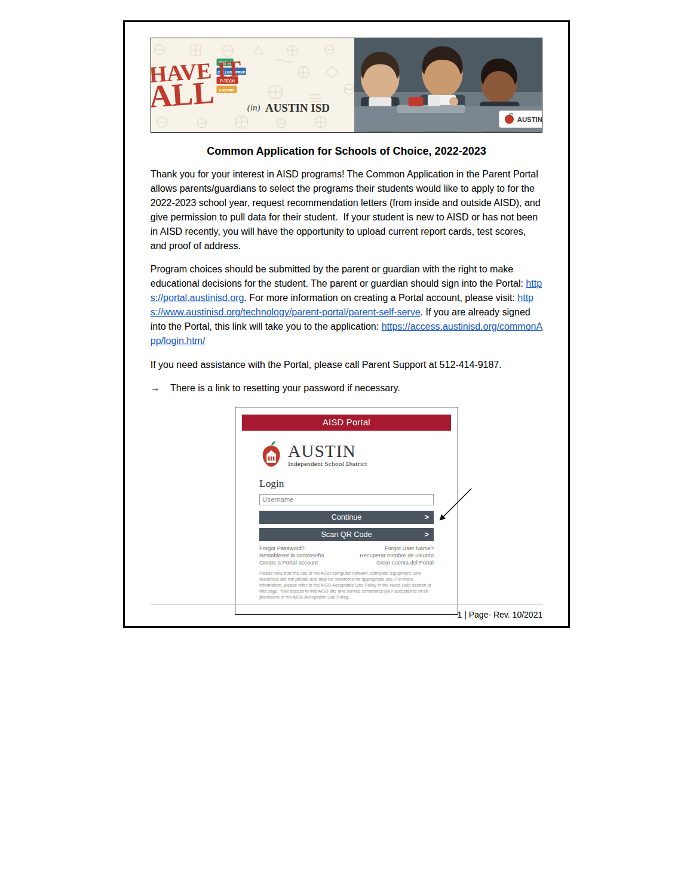SPORTS ARTS DIVERSITY EQUITY PRE-K COLLEGE PREP P-TECH & MORE! HAVE IT ALL (in) AUSTIN ISD
AUSTINISD.ORG
Common Application for Schools of Choice, 2022-2023
Thank you for your interest in AISD programs! The Common Application in the Parent Portal allows parents/guardians to select the programs their students would like to apply to for the 2022-2023 school year, request recommendation letters (from inside and outside AISD), and give permission to pull data for their student. If your student is new to AISD or has not been in AISD recently, you will have the opportunity to upload current report cards, test scores, and proof of address.
Program choices should be submitted by the parent or guardian with the right to make educational decisions for the student. The parent or guardian should sign into the Portal: https://portal.austinisd.org. For more information on creating a Portal account, please visit: https://www.austinisd.org/technology/parent-portal/parent-self-serve. If you are already signed into the Portal, this link will take you to the application: https://access.austinisd.org/commonApp/login.htm/
If you need assistance with the Portal, please call Parent Support at 512-414-9187.
→ There is a link to resetting your password if necessary.
AISD Portal
AUSTIN
Independent School District
Login
Username
Continue>
Scan QR Code>
Forgot Password? Restablecer la contraseña Create a Portal account
Forgot User Name? Recuperar nombre de usuario Crear cuenta del Portal
Please note that the use of the AISD computer network, computer equipment, and resources are not private and may be monitored for appropriate use. For more information, please refer to the AISD Acceptable Use Policy in the Need Help section of this page. Your access to this AISD site and service constitutes your acceptance of all provisions of the AISD Acceptable Use Policy.
1 | Page- Rev. 10/2021